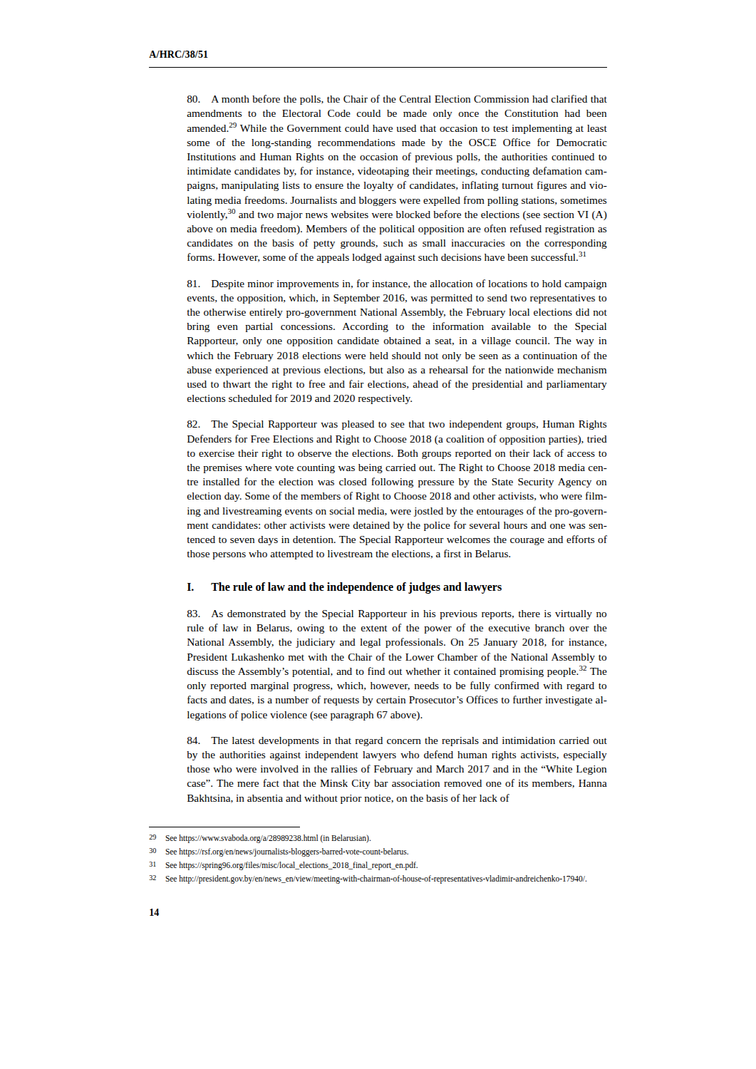A/HRC/38/51
80. A month before the polls, the Chair of the Central Election Commission had clarified that amendments to the Electoral Code could be made only once the Constitution had been amended.29 While the Government could have used that occasion to test implementing at least some of the long-standing recommendations made by the OSCE Office for Democratic Institutions and Human Rights on the occasion of previous polls, the authorities continued to intimidate candidates by, for instance, videotaping their meetings, conducting defamation campaigns, manipulating lists to ensure the loyalty of candidates, inflating turnout figures and violating media freedoms. Journalists and bloggers were expelled from polling stations, sometimes violently,30 and two major news websites were blocked before the elections (see section VI (A) above on media freedom). Members of the political opposition are often refused registration as candidates on the basis of petty grounds, such as small inaccuracies on the corresponding forms. However, some of the appeals lodged against such decisions have been successful.31
81. Despite minor improvements in, for instance, the allocation of locations to hold campaign events, the opposition, which, in September 2016, was permitted to send two representatives to the otherwise entirely pro-government National Assembly, the February local elections did not bring even partial concessions. According to the information available to the Special Rapporteur, only one opposition candidate obtained a seat, in a village council. The way in which the February 2018 elections were held should not only be seen as a continuation of the abuse experienced at previous elections, but also as a rehearsal for the nationwide mechanism used to thwart the right to free and fair elections, ahead of the presidential and parliamentary elections scheduled for 2019 and 2020 respectively.
82. The Special Rapporteur was pleased to see that two independent groups, Human Rights Defenders for Free Elections and Right to Choose 2018 (a coalition of opposition parties), tried to exercise their right to observe the elections. Both groups reported on their lack of access to the premises where vote counting was being carried out. The Right to Choose 2018 media centre installed for the election was closed following pressure by the State Security Agency on election day. Some of the members of Right to Choose 2018 and other activists, who were filming and livestreaming events on social media, were jostled by the entourages of the pro-government candidates: other activists were detained by the police for several hours and one was sentenced to seven days in detention. The Special Rapporteur welcomes the courage and efforts of those persons who attempted to livestream the elections, a first in Belarus.
I. The rule of law and the independence of judges and lawyers
83. As demonstrated by the Special Rapporteur in his previous reports, there is virtually no rule of law in Belarus, owing to the extent of the power of the executive branch over the National Assembly, the judiciary and legal professionals. On 25 January 2018, for instance, President Lukashenko met with the Chair of the Lower Chamber of the National Assembly to discuss the Assembly’s potential, and to find out whether it contained promising people.32 The only reported marginal progress, which, however, needs to be fully confirmed with regard to facts and dates, is a number of requests by certain Prosecutor’s Offices to further investigate allegations of police violence (see paragraph 67 above).
84. The latest developments in that regard concern the reprisals and intimidation carried out by the authorities against independent lawyers who defend human rights activists, especially those who were involved in the rallies of February and March 2017 and in the “White Legion case”. The mere fact that the Minsk City bar association removed one of its members, Hanna Bakhtsina, in absentia and without prior notice, on the basis of her lack of
29 See https://www.svaboda.org/a/28989238.html (in Belarusian).
30 See https://rsf.org/en/news/journalists-bloggers-barred-vote-count-belarus.
31 See https://spring96.org/files/misc/local_elections_2018_final_report_en.pdf.
32 See http://president.gov.by/en/news_en/view/meeting-with-chairman-of-house-of-representatives-vladimir-andreichenko-17940/.
14